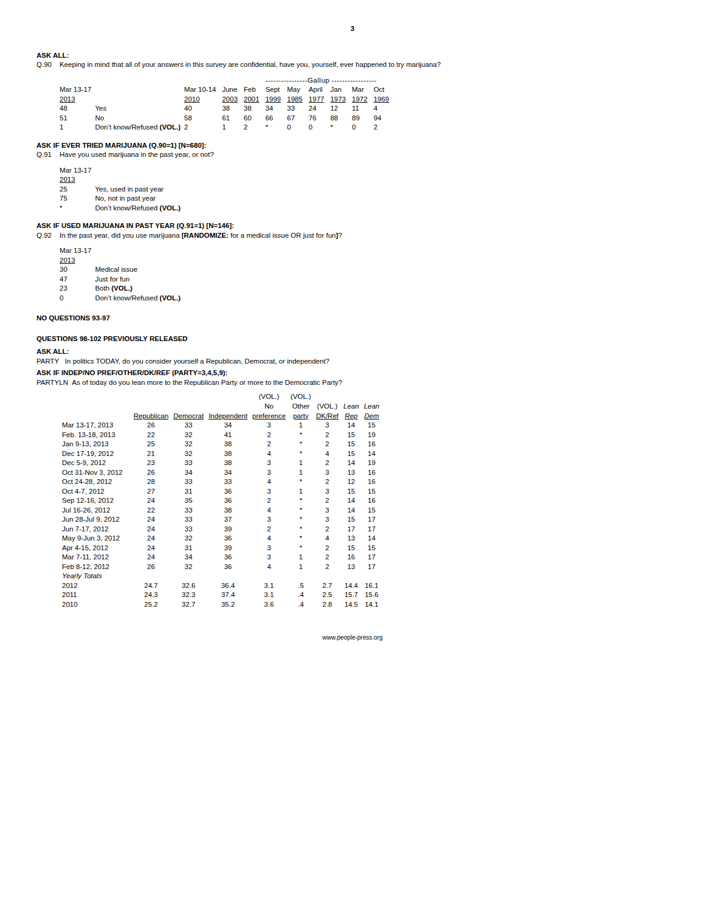3
ASK ALL:
Q.90 Keeping in mind that all of your answers in this survey are confidential, have you, yourself, ever happened to try marijuana?
| | | | | | ----------------Gallup ----------------- |
| Mar 13-17 | | Mar 10-14 | June | Feb | Sept | May | April | Jan | Mar | Oct |
| 2013 | | 2010 | 2003 | 2001 | 1999 | 1985 | 1977 | 1973 | 1972 | 1969 |
| 48 | Yes | 40 | 38 | 38 | 34 | 33 | 24 | 12 | 11 | 4 |
| 51 | No | 58 | 61 | 60 | 66 | 67 | 76 | 88 | 89 | 94 |
| 1 | Don’t know/Refused (VOL.) | 2 | 1 | 2 | * | 0 | 0 | * | 0 | 2 |
ASK IF EVER TRIED MARIJUANA (Q.90=1) [N=680]:
Q.91 Have you used marijuana in the past year, or not?
| Mar 13-17 | |
| 2013 | |
| 25 | Yes, used in past year |
| 75 | No, not in past year |
| * | Don’t know/Refused (VOL.) |
ASK IF USED MARIJUANA IN PAST YEAR (Q.91=1) [N=146]:
Q.92 In the past year, did you use marijuana [RANDOMIZE: for a medical issue OR just for fun]?
| Mar 13-17 | |
| 2013 | |
| 30 | Medical issue |
| 47 | Just for fun |
| 23 | Both (VOL.) |
| 0 | Don’t know/Refused (VOL.) |
NO QUESTIONS 93-97
QUESTIONS 98-102 PREVIOUSLY RELEASED
ASK ALL:
PARTY In politics TODAY, do you consider yourself a Republican, Democrat, or independent?
ASK IF INDEP/NO PREF/OTHER/DK/REF (PARTY=3,4,5,9):
PARTYLN As of today do you lean more to the Republican Party or more to the Democratic Party?
| | | | | (VOL.) | (VOL.) | | | |
| --- | --- | --- | --- | --- | --- | --- | --- | --- |
| | | | | No | Other | (VOL.) | Lean | Lean |
| | Republican | Democrat | Independent | preference | party | DK/Ref | Rep | Dem |
| Mar 13-17, 2013 | 26 | 33 | 34 | 3 | 1 | 3 | 14 | 15 |
| Feb. 13-18, 2013 | 22 | 32 | 41 | 2 | * | 2 | 15 | 19 |
| Jan 9-13, 2013 | 25 | 32 | 38 | 2 | * | 2 | 15 | 16 |
| Dec 17-19, 2012 | 21 | 32 | 38 | 4 | * | 4 | 15 | 14 |
| Dec 5-9, 2012 | 23 | 33 | 38 | 3 | 1 | 2 | 14 | 19 |
| Oct 31-Nov 3, 2012 | 26 | 34 | 34 | 3 | 1 | 3 | 13 | 16 |
| Oct 24-28, 2012 | 28 | 33 | 33 | 4 | * | 2 | 12 | 16 |
| Oct 4-7, 2012 | 27 | 31 | 36 | 3 | 1 | 3 | 15 | 15 |
| Sep 12-16, 2012 | 24 | 35 | 36 | 2 | * | 2 | 14 | 16 |
| Jul 16-26, 2012 | 22 | 33 | 38 | 4 | * | 3 | 14 | 15 |
| Jun 28-Jul 9, 2012 | 24 | 33 | 37 | 3 | * | 3 | 15 | 17 |
| Jun 7-17, 2012 | 24 | 33 | 39 | 2 | * | 2 | 17 | 17 |
| May 9-Jun 3, 2012 | 24 | 32 | 36 | 4 | * | 4 | 13 | 14 |
| Apr 4-15, 2012 | 24 | 31 | 39 | 3 | * | 2 | 15 | 15 |
| Mar 7-11, 2012 | 24 | 34 | 36 | 3 | 1 | 2 | 16 | 17 |
| Feb 8-12, 2012 | 26 | 32 | 36 | 4 | 1 | 2 | 13 | 17 |
| Yearly Totals | | | | | | | | |
| 2012 | 24.7 | 32.6 | 36.4 | 3.1 | .5 | 2.7 | 14.4 | 16.1 |
| 2011 | 24.3 | 32.3 | 37.4 | 3.1 | .4 | 2.5 | 15.7 | 15.6 |
| 2010 | 25.2 | 32.7 | 35.2 | 3.6 | .4 | 2.8 | 14.5 | 14.1 |
www.people-press.org